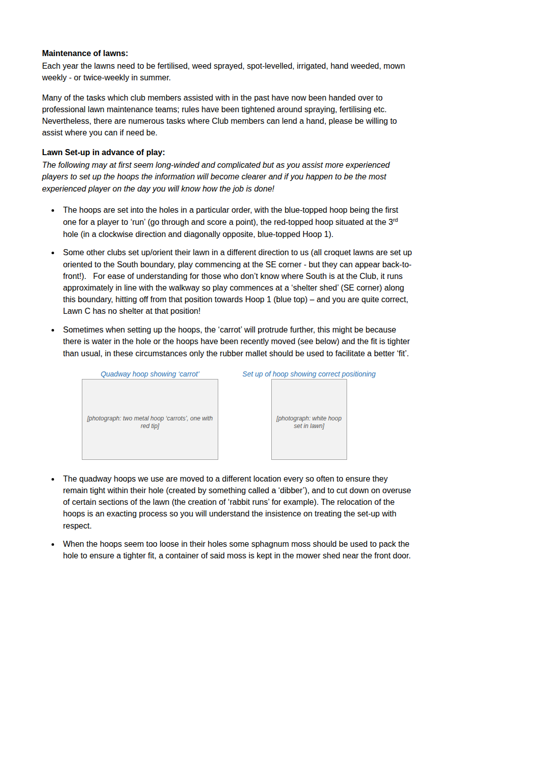Maintenance of lawns:
Each year the lawns need to be fertilised, weed sprayed, spot-levelled, irrigated, hand weeded, mown weekly - or twice-weekly in summer.
Many of the tasks which club members assisted with in the past have now been handed over to professional lawn maintenance teams; rules have been tightened around spraying, fertilising etc. Nevertheless, there are numerous tasks where Club members can lend a hand, please be willing to assist where you can if need be.
Lawn Set-up in advance of play:
The following may at first seem long-winded and complicated but as you assist more experienced players to set up the hoops the information will become clearer and if you happen to be the most experienced player on the day you will know how the job is done!
The hoops are set into the holes in a particular order, with the blue-topped hoop being the first one for a player to ‘run’ (go through and score a point), the red-topped hoop situated at the 3rd hole (in a clockwise direction and diagonally opposite, blue-topped Hoop 1).
Some other clubs set up/orient their lawn in a different direction to us (all croquet lawns are set up oriented to the South boundary, play commencing at the SE corner - but they can appear back-to-front!). For ease of understanding for those who don’t know where South is at the Club, it runs approximately in line with the walkway so play commences at a ‘shelter shed’ (SE corner) along this boundary, hitting off from that position towards Hoop 1 (blue top) – and you are quite correct, Lawn C has no shelter at that position!
Sometimes when setting up the hoops, the ‘carrot’ will protrude further, this might be because there is water in the hole or the hoops have been recently moved (see below) and the fit is tighter than usual, in these circumstances only the rubber mallet should be used to facilitate a better ‘fit’.
| Quadway hoop showing ‘carrot’ | Set up of hoop showing correct positioning |
| [photograph: two metal hoop ‘carrots’, one with red tip] | [photograph: white hoop set in lawn] |
The quadway hoops we use are moved to a different location every so often to ensure they remain tight within their hole (created by something called a ‘dibber’), and to cut down on overuse of certain sections of the lawn (the creation of ‘rabbit runs’ for example). The relocation of the hoops is an exacting process so you will understand the insistence on treating the set-up with respect.
When the hoops seem too loose in their holes some sphagnum moss should be used to pack the hole to ensure a tighter fit, a container of said moss is kept in the mower shed near the front door.